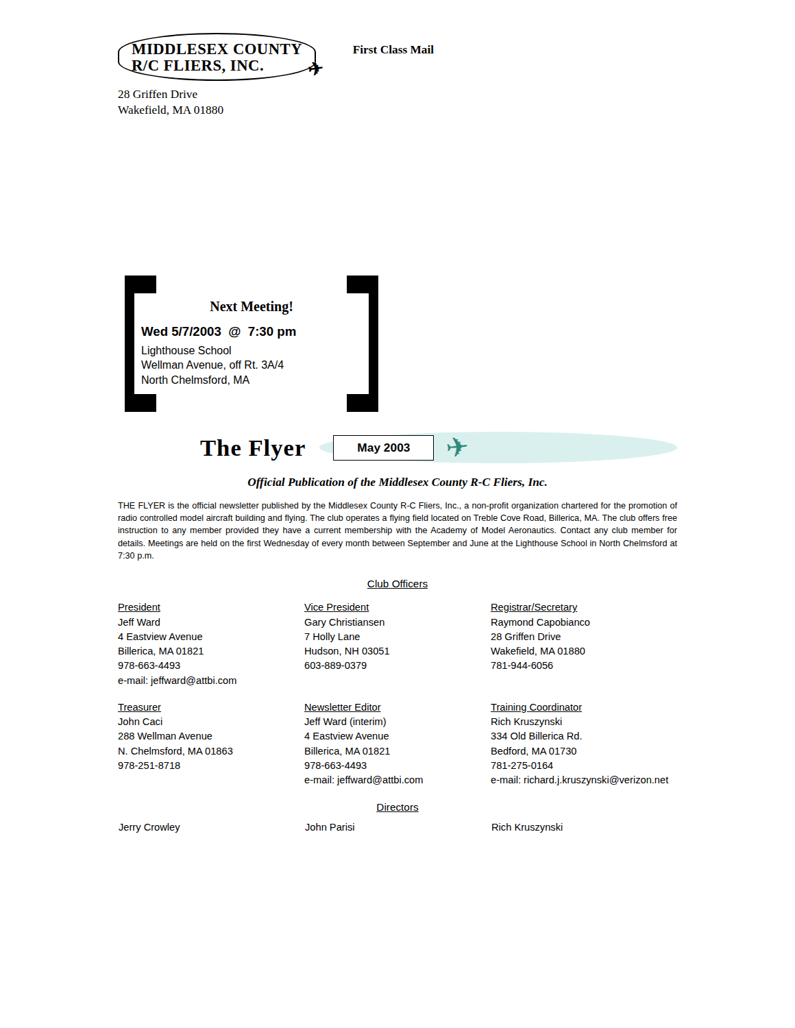MIDDLESEX COUNTY R/C FLIERS, INC. ✈
First Class Mail
28 Griffen Drive
Wakefield, MA 01880
Next Meeting!
Wed 5/7/2003 @ 7:30 pm
Lighthouse School
Wellman Avenue, off Rt. 3A/4
North Chelmsford, MA
The Flyer
May 2003
✈
Official Publication of the Middlesex County R-C Fliers, Inc.
THE FLYER is the official newsletter published by the Middlesex County R-C Fliers, Inc., a non-profit organization chartered for the promotion of radio controlled model aircraft building and flying. The club operates a flying field located on Treble Cove Road, Billerica, MA. The club offers free instruction to any member provided they have a current membership with the Academy of Model Aeronautics. Contact any club member for details. Meetings are held on the first Wednesday of every month between September and June at the Lighthouse School in North Chelmsford at 7:30 p.m.
Club Officers
| President Jeff Ward 4 Eastview Avenue Billerica, MA 01821 978-663-4493 e-mail: jeffward@attbi.com | Vice President Gary Christiansen 7 Holly Lane Hudson, NH 03051 603-889-0379 | Registrar/Secretary Raymond Capobianco 28 Griffen Drive Wakefield, MA 01880 781-944-6056 |
| Treasurer John Caci 288 Wellman Avenue N. Chelmsford, MA 01863 978-251-8718 | Newsletter Editor Jeff Ward (interim) 4 Eastview Avenue Billerica, MA 01821 978-663-4493 e-mail: jeffward@attbi.com | Training Coordinator Rich Kruszynski 334 Old Billerica Rd. Bedford, MA 01730 781-275-0164 e-mail: richard.j.kruszynski@verizon.net |
Directors
| Jerry Crowley | John Parisi | Rich Kruszynski |